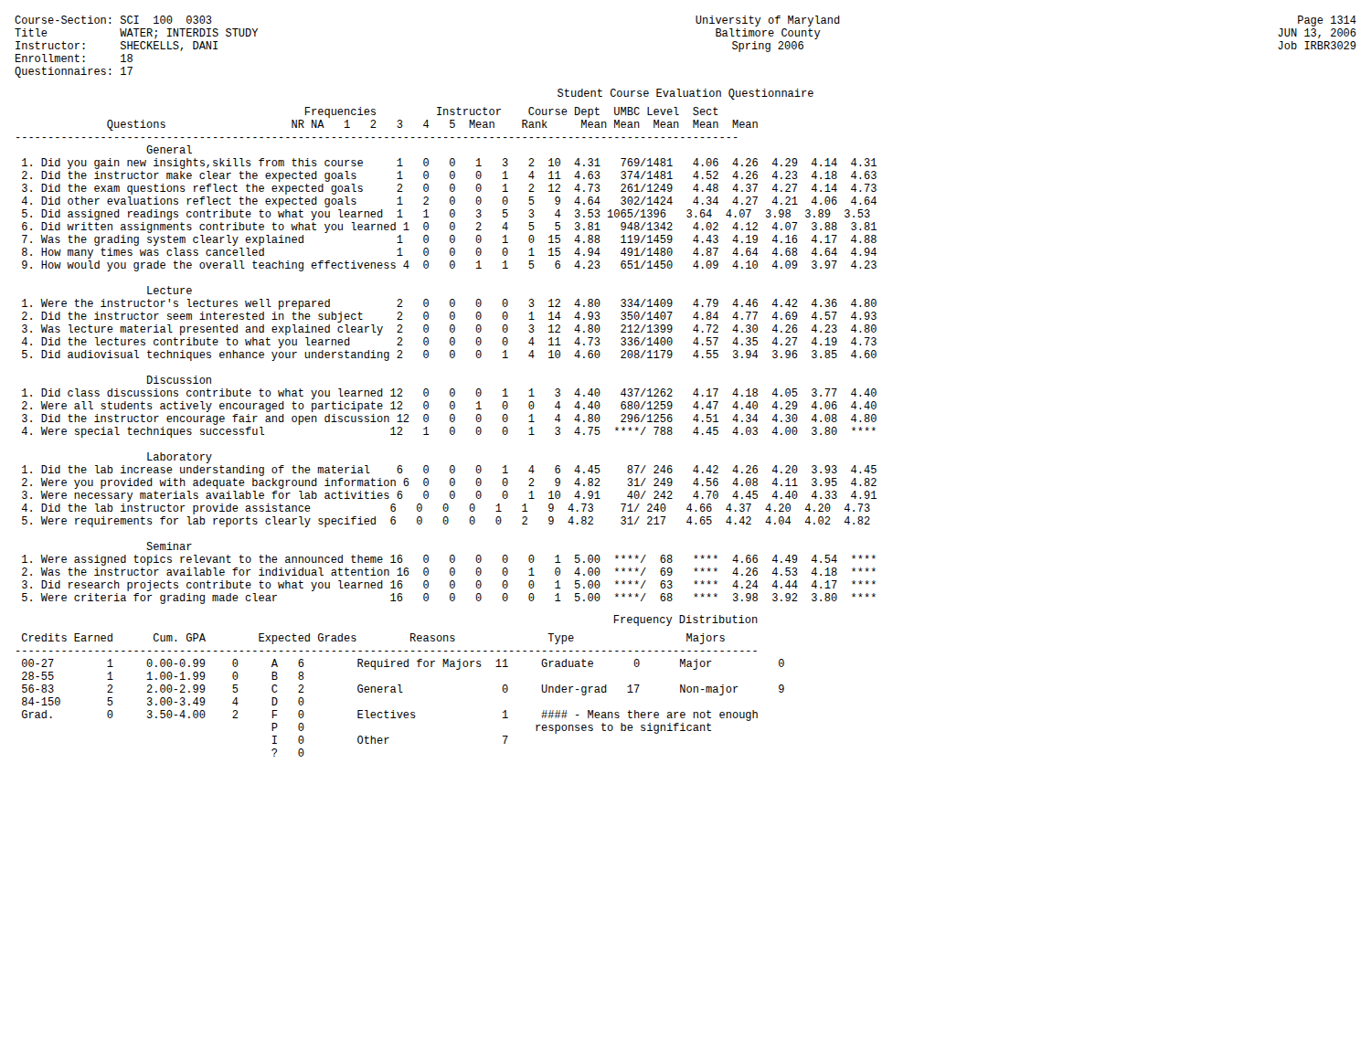Course-Section: SCI  100  0303
Title           WATER; INTERDIS STUDY
Instructor:     SHECKELLS, DANI
Enrollment:     18
Questionnaires: 17
University of Maryland
Baltimore County
Spring 2006
Page 1314
JUN 13, 2006
Job IRBR3029
Student Course Evaluation Questionnaire
                                            Frequencies         Instructor    Course Dept  UMBC Level  Sect
              Questions                   NR NA   1   2   3   4   5  Mean    Rank     Mean Mean  Mean  Mean  Mean
--------------------------------------------------------------------------------------------------------------
                    General
 1. Did you gain new insights,skills from this course     1   0   0   1   3   2  10  4.31   769/1481   4.06  4.26  4.29  4.14  4.31
 2. Did the instructor make clear the expected goals      1   0   0   0   1   4  11  4.63   374/1481   4.52  4.26  4.23  4.18  4.63
 3. Did the exam questions reflect the expected goals     2   0   0   0   1   2  12  4.73   261/1249   4.48  4.37  4.27  4.14  4.73
 4. Did other evaluations reflect the expected goals      1   2   0   0   0   5   9  4.64   302/1424   4.34  4.27  4.21  4.06  4.64
 5. Did assigned readings contribute to what you learned  1   1   0   3   5   3   4  3.53 1065/1396   3.64  4.07  3.98  3.89  3.53
 6. Did written assignments contribute to what you learned 1  0   0   2   4   5   5  3.81   948/1342   4.02  4.12  4.07  3.88  3.81
 7. Was the grading system clearly explained              1   0   0   0   1   0  15  4.88   119/1459   4.43  4.19  4.16  4.17  4.88
 8. How many times was class cancelled                    1   0   0   0   0   1  15  4.94   491/1480   4.87  4.64  4.68  4.64  4.94
 9. How would you grade the overall teaching effectiveness 4  0   0   1   1   5   6  4.23   651/1450   4.09  4.10  4.09  3.97  4.23

                    Lecture
 1. Were the instructor's lectures well prepared          2   0   0   0   0   3  12  4.80   334/1409   4.79  4.46  4.42  4.36  4.80
 2. Did the instructor seem interested in the subject     2   0   0   0   0   1  14  4.93   350/1407   4.84  4.77  4.69  4.57  4.93
 3. Was lecture material presented and explained clearly  2   0   0   0   0   3  12  4.80   212/1399   4.72  4.30  4.26  4.23  4.80
 4. Did the lectures contribute to what you learned       2   0   0   0   0   4  11  4.73   336/1400   4.57  4.35  4.27  4.19  4.73
 5. Did audiovisual techniques enhance your understanding 2   0   0   0   1   4  10  4.60   208/1179   4.55  3.94  3.96  3.85  4.60

                    Discussion
 1. Did class discussions contribute to what you learned 12   0   0   0   1   1   3  4.40   437/1262   4.17  4.18  4.05  3.77  4.40
 2. Were all students actively encouraged to participate 12   0   0   1   0   0   4  4.40   680/1259   4.47  4.40  4.29  4.06  4.40
 3. Did the instructor encourage fair and open discussion 12  0   0   0   0   1   4  4.80   296/1256   4.51  4.34  4.30  4.08  4.80
 4. Were special techniques successful                   12   1   0   0   0   1   3  4.75  ****/ 788   4.45  4.03  4.00  3.80  ****

                    Laboratory
 1. Did the lab increase understanding of the material    6   0   0   0   1   4   6  4.45    87/ 246   4.42  4.26  4.20  3.93  4.45
 2. Were you provided with adequate background information 6  0   0   0   0   2   9  4.82    31/ 249   4.56  4.08  4.11  3.95  4.82
 3. Were necessary materials available for lab activities 6   0   0   0   0   1  10  4.91    40/ 242   4.70  4.45  4.40  4.33  4.91
 4. Did the lab instructor provide assistance            6   0   0   0   1   1   9  4.73    71/ 240   4.66  4.37  4.20  4.20  4.73
 5. Were requirements for lab reports clearly specified  6   0   0   0   0   2   9  4.82    31/ 217   4.65  4.42  4.04  4.02  4.82

                    Seminar
 1. Were assigned topics relevant to the announced theme 16   0   0   0   0   0   1  5.00  ****/  68   ****  4.66  4.49  4.54  ****
 2. Was the instructor available for individual attention 16  0   0   0   0   1   0  4.00  ****/  69   ****  4.26  4.53  4.18  ****
 3. Did research projects contribute to what you learned 16   0   0   0   0   0   1  5.00  ****/  63   ****  4.24  4.44  4.17  ****
 5. Were criteria for grading made clear                 16   0   0   0   0   0   1  5.00  ****/  68   ****  3.98  3.92  3.80  ****
Frequency Distribution
 Credits Earned      Cum. GPA        Expected Grades        Reasons              Type                 Majors
-----------------------------------------------------------------------------------------------------------------
 00-27        1     0.00-0.99    0     A   6        Required for Majors  11     Graduate      0      Major          0
 28-55        1     1.00-1.99    0     B   8
 56-83        2     2.00-2.99    5     C   2        General               0     Under-grad   17      Non-major      9
 84-150       5     3.00-3.49    4     D   0
 Grad.        0     3.50-4.00    2     F   0        Electives             1     #### - Means there are not enough
                                       P   0                                   responses to be significant
                                       I   0        Other                 7
                                       ?   0